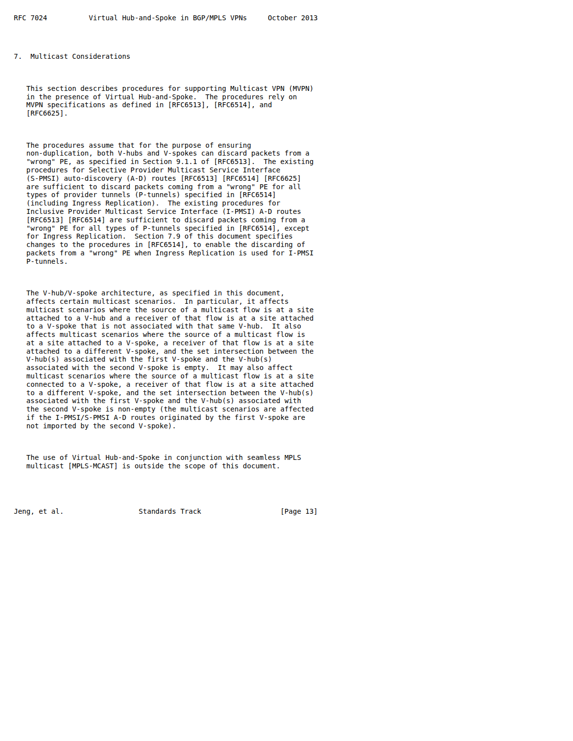RFC 7024 Virtual Hub-and-Spoke in BGP/MPLS VPNs October 2013
7. Multicast Considerations
This section describes procedures for supporting Multicast VPN (MVPN) in the presence of Virtual Hub-and-Spoke. The procedures rely on MVPN specifications as defined in [RFC6513], [RFC6514], and [RFC6625].
The procedures assume that for the purpose of ensuring non-duplication, both V-hubs and V-spokes can discard packets from a "wrong" PE, as specified in Section 9.1.1 of [RFC6513]. The existing procedures for Selective Provider Multicast Service Interface (S-PMSI) auto-discovery (A-D) routes [RFC6513] [RFC6514] [RFC6625] are sufficient to discard packets coming from a "wrong" PE for all types of provider tunnels (P-tunnels) specified in [RFC6514] (including Ingress Replication). The existing procedures for Inclusive Provider Multicast Service Interface (I-PMSI) A-D routes [RFC6513] [RFC6514] are sufficient to discard packets coming from a "wrong" PE for all types of P-tunnels specified in [RFC6514], except for Ingress Replication. Section 7.9 of this document specifies changes to the procedures in [RFC6514], to enable the discarding of packets from a "wrong" PE when Ingress Replication is used for I-PMSI P-tunnels.
The V-hub/V-spoke architecture, as specified in this document, affects certain multicast scenarios. In particular, it affects multicast scenarios where the source of a multicast flow is at a site attached to a V-hub and a receiver of that flow is at a site attached to a V-spoke that is not associated with that same V-hub. It also affects multicast scenarios where the source of a multicast flow is at a site attached to a V-spoke, a receiver of that flow is at a site attached to a different V-spoke, and the set intersection between the V-hub(s) associated with the first V-spoke and the V-hub(s) associated with the second V-spoke is empty. It may also affect multicast scenarios where the source of a multicast flow is at a site connected to a V-spoke, a receiver of that flow is at a site attached to a different V-spoke, and the set intersection between the V-hub(s) associated with the first V-spoke and the V-hub(s) associated with the second V-spoke is non-empty (the multicast scenarios are affected if the I-PMSI/S-PMSI A-D routes originated by the first V-spoke are not imported by the second V-spoke).
The use of Virtual Hub-and-Spoke in conjunction with seamless MPLS multicast [MPLS-MCAST] is outside the scope of this document.
Jeng, et al. Standards Track [Page 13]